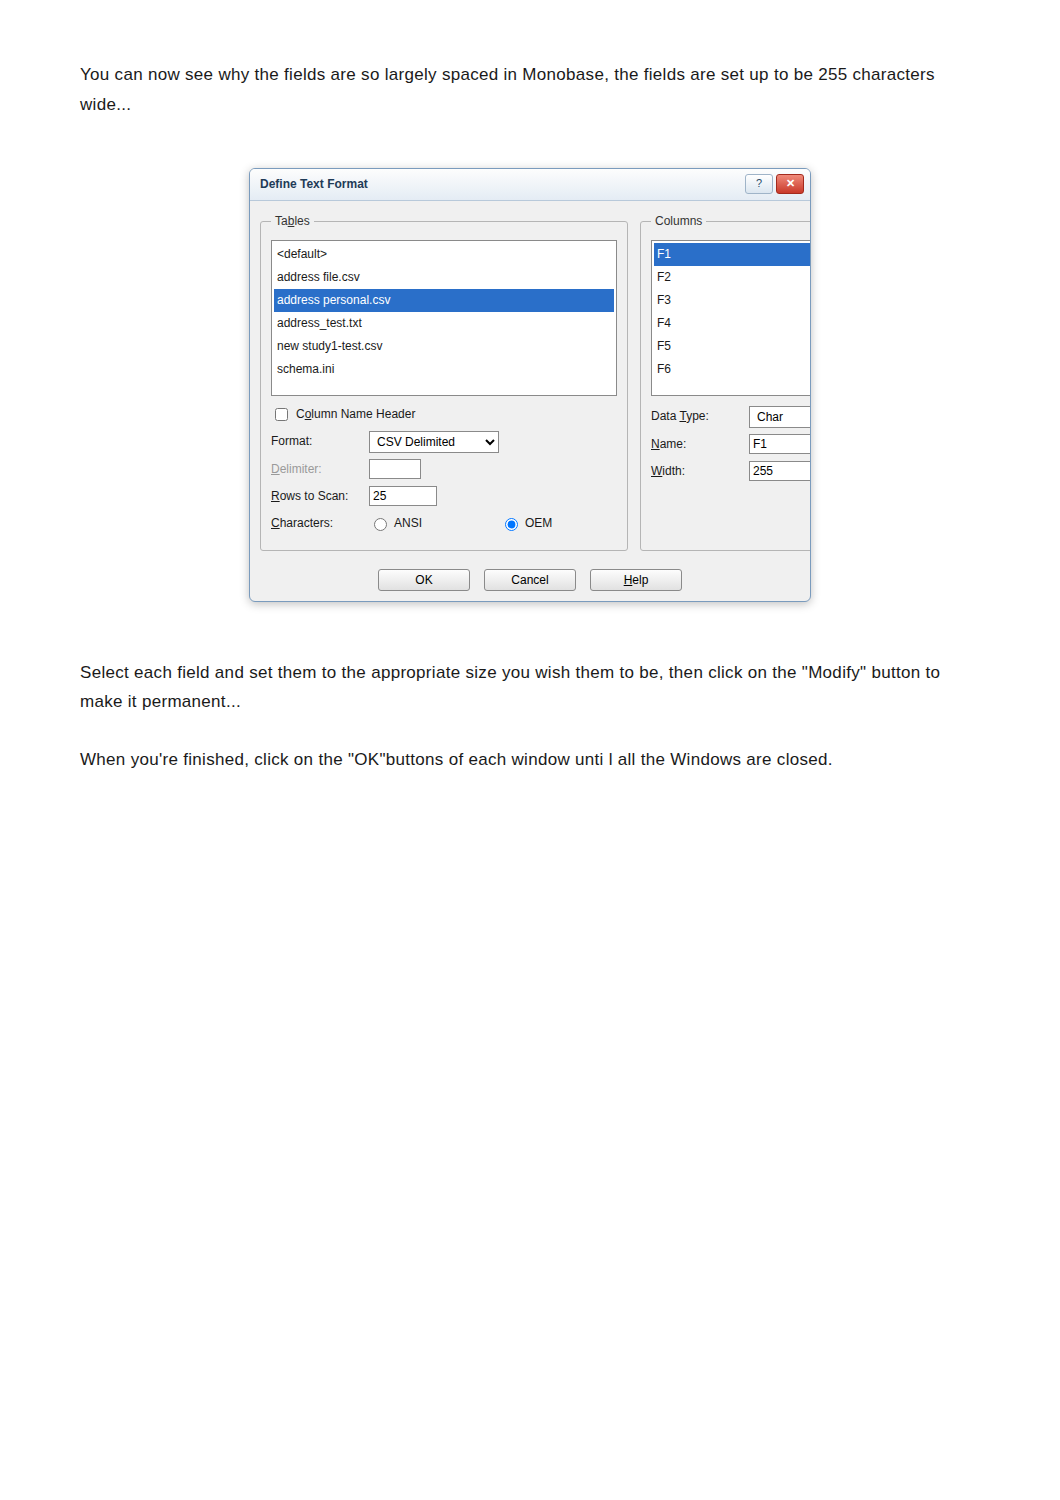You can now see why the fields are so largely spaced in Monobase, the fields are set up to be 255 characters wide...
Define Text Format ? ✕
Tables
<default>
address file.csv
address personal.csv
address_test.txt
new study1-test.csv
schema.ini
Column Name Header
Format: CSV Delimited
Delimiter:
Rows to Scan:
Characters: ANSI OEM
Columns
F1
F2
F3
F4
F5
F6
Guess
Data Type: Char
Name:
Width:
Add Modify Remove
OK Cancel Help
Select each field and set them to the appropriate size you wish them to be, then click on the "Modify" button to make it permanent...
When you're finished, click on the "OK"buttons of each window unti l all the Windows are closed.